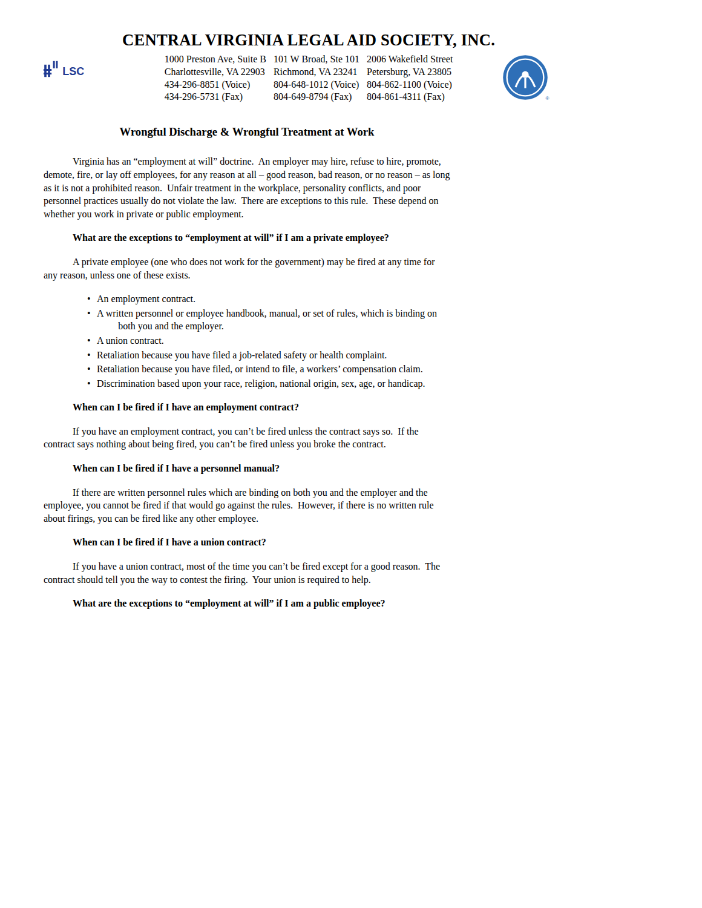LSC
CENTRAL VIRGINIA LEGAL AID SOCIETY, INC.
| 1000 Preston Ave, Suite B | 101 W Broad, Ste 101 | 2006 Wakefield Street |
| Charlottesville, VA 22903 | Richmond, VA 23241 | Petersburg, VA 23805 |
| 434-296-8851 (Voice) | 804-648-1012 (Voice) | 804-862-1100 (Voice) |
| 434-296-5731 (Fax) | 804-649-8794 (Fax) | 804-861-4311 (Fax) |
®
Wrongful Discharge & Wrongful Treatment at Work
Virginia has an “employment at will” doctrine. An employer may hire, refuse to hire, promote, demote, fire, or lay off employees, for any reason at all – good reason, bad reason, or no reason – as long as it is not a prohibited reason. Unfair treatment in the workplace, personality conflicts, and poor personnel practices usually do not violate the law. There are exceptions to this rule. These depend on whether you work in private or public employment.
What are the exceptions to “employment at will” if I am a private employee?
A private employee (one who does not work for the government) may be fired at any time for any reason, unless one of these exists.
An employment contract.
A written personnel or employee handbook, manual, or set of rules, which is binding onboth you and the employer.
A union contract.
Retaliation because you have filed a job-related safety or health complaint.
Retaliation because you have filed, or intend to file, a workers’ compensation claim.
Discrimination based upon your race, religion, national origin, sex, age, or handicap.
When can I be fired if I have an employment contract?
If you have an employment contract, you can’t be fired unless the contract says so. If the contract says nothing about being fired, you can’t be fired unless you broke the contract.
When can I be fired if I have a personnel manual?
If there are written personnel rules which are binding on both you and the employer and the employee, you cannot be fired if that would go against the rules. However, if there is no written rule about firings, you can be fired like any other employee.
When can I be fired if I have a union contract?
If you have a union contract, most of the time you can’t be fired except for a good reason. The contract should tell you the way to contest the firing. Your union is required to help.
What are the exceptions to “employment at will” if I am a public employee?